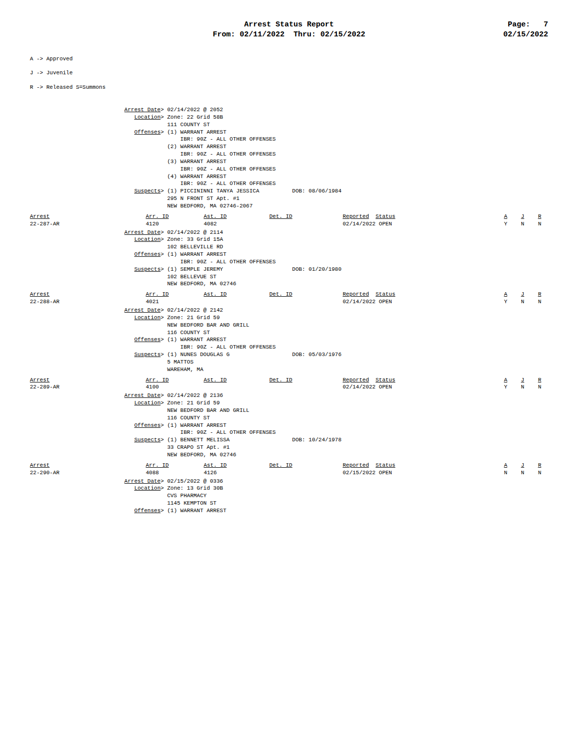Page: 7 Arrest Status Report From: 02/11/2022 Thru: 02/15/2022 02/15/2022
A -> Approved
J -> Juvenile
R -> Released S=Summons
Arrest Date> 02/14/2022 @ 2052 Location> Zone: 22 Grid 58B 111 COUNTY ST Offenses> (1) WARRANT ARREST IBR: 90Z - ALL OTHER OFFENSES (2) WARRANT ARREST IBR: 90Z - ALL OTHER OFFENSES (3) WARRANT ARREST IBR: 90Z - ALL OTHER OFFENSES (4) WARRANT ARREST IBR: 90Z - ALL OTHER OFFENSES Suspects> (1) PICCININNI TANYA JESSICA DOB: 08/06/1984 295 N FRONT ST Apt. #1 NEW BEDFORD, MA 02746-2067
| Arrest 22-287-AR | Arr. ID 4120 | Ast. ID 4082 | Det. ID | Reported Status 02/14/2022 OPEN | A Y | J N | R N |
Arrest Date> 02/14/2022 @ 2114 Location> Zone: 33 Grid 15A 102 BELLEVILLE RD Offenses> (1) WARRANT ARREST IBR: 90Z - ALL OTHER OFFENSES Suspects> (1) SEMPLE JEREMY DOB: 01/20/1980 102 BELLEVUE ST NEW BEDFORD, MA 02746
| Arrest 22-288-AR | Arr. ID 4021 | Ast. ID | Det. ID | Reported Status 02/14/2022 OPEN | A Y | J N | R N |
Arrest Date> 02/14/2022 @ 2142 Location> Zone: 21 Grid 59 NEW BEDFORD BAR AND GRILL 116 COUNTY ST Offenses> (1) WARRANT ARREST IBR: 90Z - ALL OTHER OFFENSES Suspects> (1) NUNES DOUGLAS G DOB: 05/03/1976 5 MATTOS WAREHAM, MA
| Arrest 22-289-AR | Arr. ID 4100 | Ast. ID | Det. ID | Reported Status 02/14/2022 OPEN | A Y | J N | R N |
Arrest Date> 02/14/2022 @ 2136 Location> Zone: 21 Grid 59 NEW BEDFORD BAR AND GRILL 116 COUNTY ST Offenses> (1) WARRANT ARREST IBR: 90Z - ALL OTHER OFFENSES Suspects> (1) BENNETT MELISSA DOB: 10/24/1978 33 CRAPO ST Apt. #1 NEW BEDFORD, MA 02746
| Arrest 22-290-AR | Arr. ID 4088 | Ast. ID 4126 | Det. ID | Reported Status 02/15/2022 OPEN | A N | J N | R N |
Arrest Date> 02/15/2022 @ 0336 Location> Zone: 13 Grid 30B CVS PHARMACY 1145 KEMPTON ST Offenses> (1) WARRANT ARREST